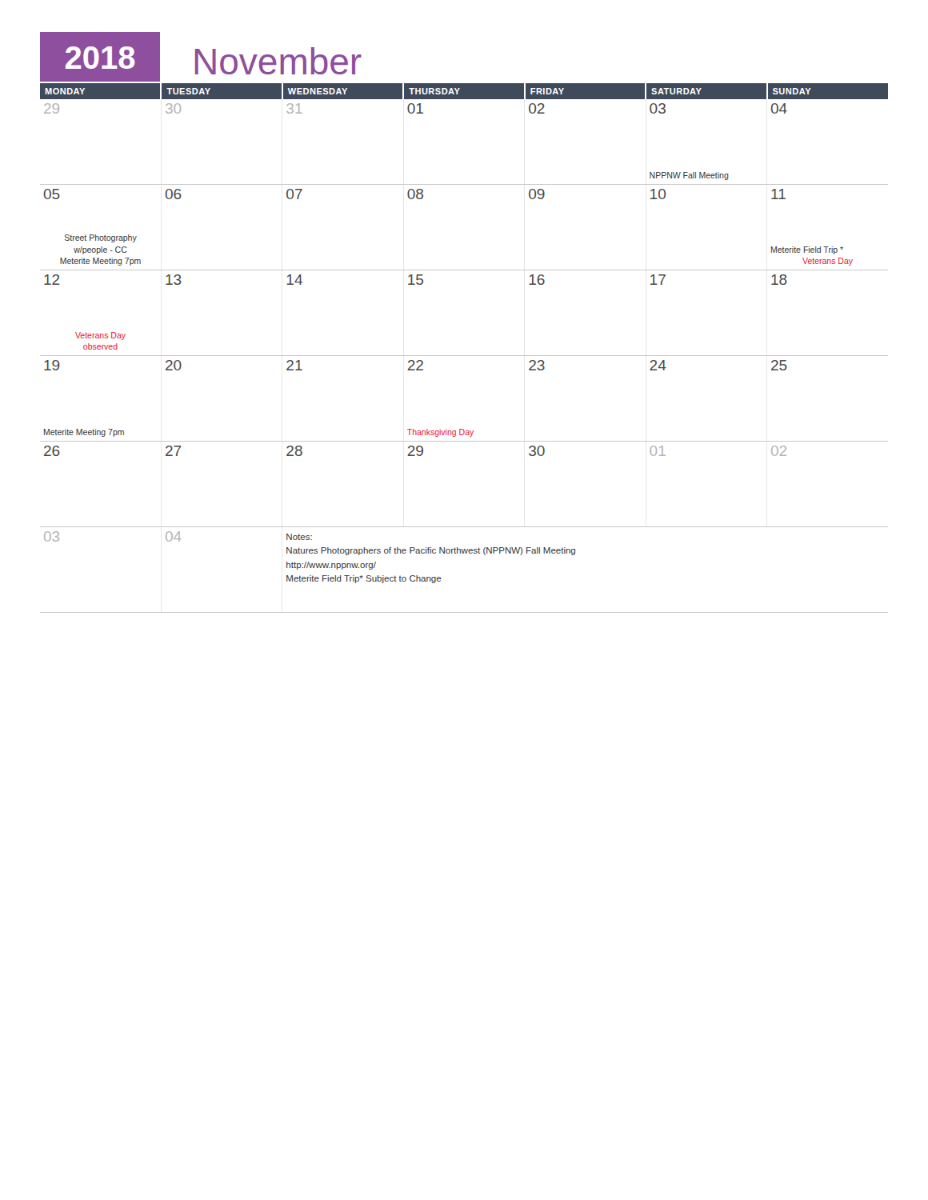2018
November
| MONDAY | TUESDAY | WEDNESDAY | THURSDAY | FRIDAY | SATURDAY | SUNDAY |
| --- | --- | --- | --- | --- | --- | --- |
| 29 | 30 | 31 | 01 | 02 | 03 NPPNW Fall Meeting | 04 |
| 05 Street Photography w/people - CC Meterite Meeting 7pm | 06 | 07 | 08 | 09 | 10 | 11 Meterite Field Trip * Veterans Day |
| 12 Veterans Day observed | 13 | 14 | 15 | 16 | 17 | 18 |
| 19 Meterite Meeting 7pm | 20 | 21 | 22 Thanksgiving Day | 23 | 24 | 25 |
| 26 | 27 | 28 | 29 | 30 | 01 | 02 |
| 03 | 04 | Notes: Natures Photographers of the Pacific Northwest (NPPNW) Fall Meeting http://www.nppnw.org/ Meterite Field Trip* Subject to Change |